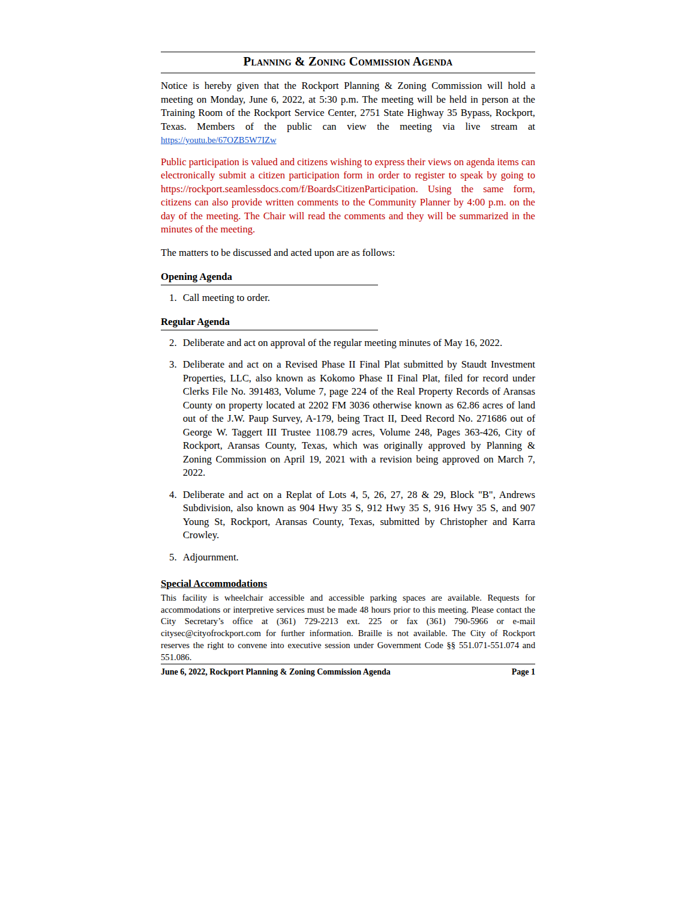Planning & Zoning Commission Agenda
Notice is hereby given that the Rockport Planning & Zoning Commission will hold a meeting on Monday, June 6, 2022, at 5:30 p.m. The meeting will be held in person at the Training Room of the Rockport Service Center, 2751 State Highway 35 Bypass, Rockport, Texas. Members of the public can view the meeting via live stream at https://youtu.be/67OZB5W7IZw
Public participation is valued and citizens wishing to express their views on agenda items can electronically submit a citizen participation form in order to register to speak by going to https://rockport.seamlessdocs.com/f/BoardsCitizenParticipation. Using the same form, citizens can also provide written comments to the Community Planner by 4:00 p.m. on the day of the meeting. The Chair will read the comments and they will be summarized in the minutes of the meeting.
The matters to be discussed and acted upon are as follows:
Opening Agenda
Call meeting to order.
Regular Agenda
Deliberate and act on approval of the regular meeting minutes of May 16, 2022.
Deliberate and act on a Revised Phase II Final Plat submitted by Staudt Investment Properties, LLC, also known as Kokomo Phase II Final Plat, filed for record under Clerks File No. 391483, Volume 7, page 224 of the Real Property Records of Aransas County on property located at 2202 FM 3036 otherwise known as 62.86 acres of land out of the J.W. Paup Survey, A-179, being Tract II, Deed Record No. 271686 out of George W. Taggert III Trustee 1108.79 acres, Volume 248, Pages 363-426, City of Rockport, Aransas County, Texas, which was originally approved by Planning & Zoning Commission on April 19, 2021 with a revision being approved on March 7, 2022.
Deliberate and act on a Replat of Lots 4, 5, 26, 27, 28 & 29, Block "B", Andrews Subdivision, also known as 904 Hwy 35 S, 912 Hwy 35 S, 916 Hwy 35 S, and 907 Young St, Rockport, Aransas County, Texas, submitted by Christopher and Karra Crowley.
Adjournment.
Special Accommodations
This facility is wheelchair accessible and accessible parking spaces are available. Requests for accommodations or interpretive services must be made 48 hours prior to this meeting. Please contact the City Secretary’s office at (361) 729-2213 ext. 225 or fax (361) 790-5966 or e-mail citysec@cityofrockport.com for further information. Braille is not available. The City of Rockport reserves the right to convene into executive session under Government Code §§ 551.071-551.074 and 551.086.
June 6, 2022, Rockport Planning & Zoning Commission Agenda Page 1